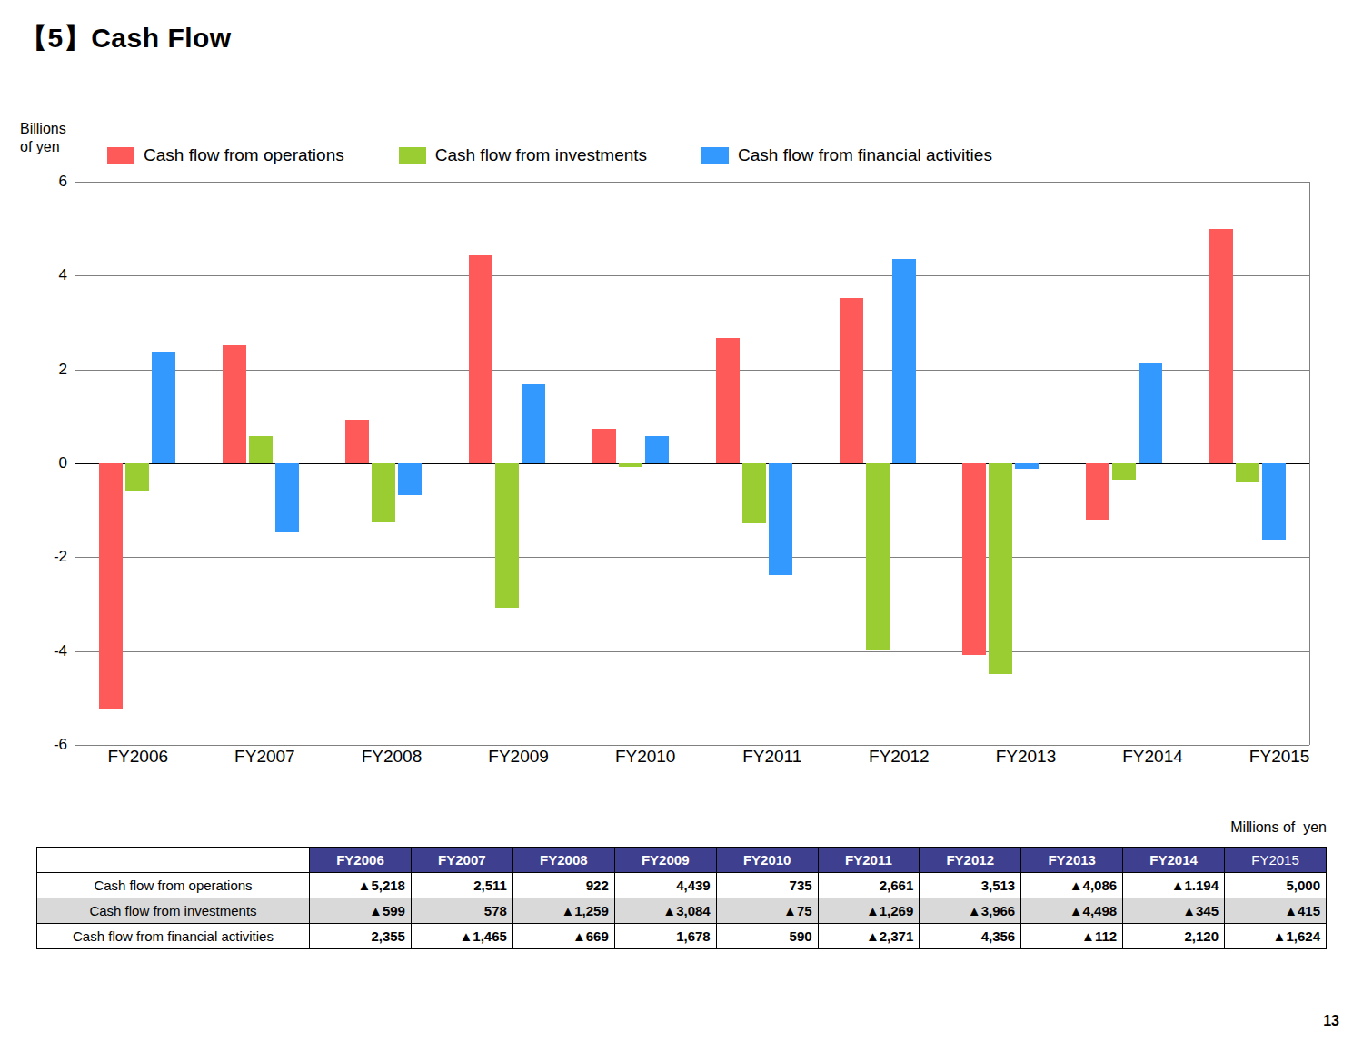【5】Cash Flow
Billions
of yen
Cash flow from operations
Cash flow from investments
Cash flow from financial activities
6 4 2 0 -2 -4 -6
FY2006
FY2007
FY2008
FY2009
FY2010
FY2011
FY2012
FY2013
FY2014
FY2015
Millions of yen
| | FY2006 | FY2007 | FY2008 | FY2009 | FY2010 | FY2011 | FY2012 | FY2013 | FY2014 | FY2015 |
| --- | --- | --- | --- | --- | --- | --- | --- | --- | --- | --- |
| Cash flow from operations | ▲5,218 | 2,511 | 922 | 4,439 | 735 | 2,661 | 3,513 | ▲4,086 | ▲1.194 | 5,000 |
| Cash flow from investments | ▲599 | 578 | ▲1,259 | ▲3,084 | ▲75 | ▲1,269 | ▲3,966 | ▲4,498 | ▲345 | ▲415 |
| Cash flow from financial activities | 2,355 | ▲1,465 | ▲669 | 1,678 | 590 | ▲2,371 | 4,356 | ▲112 | 2,120 | ▲1,624 |
13